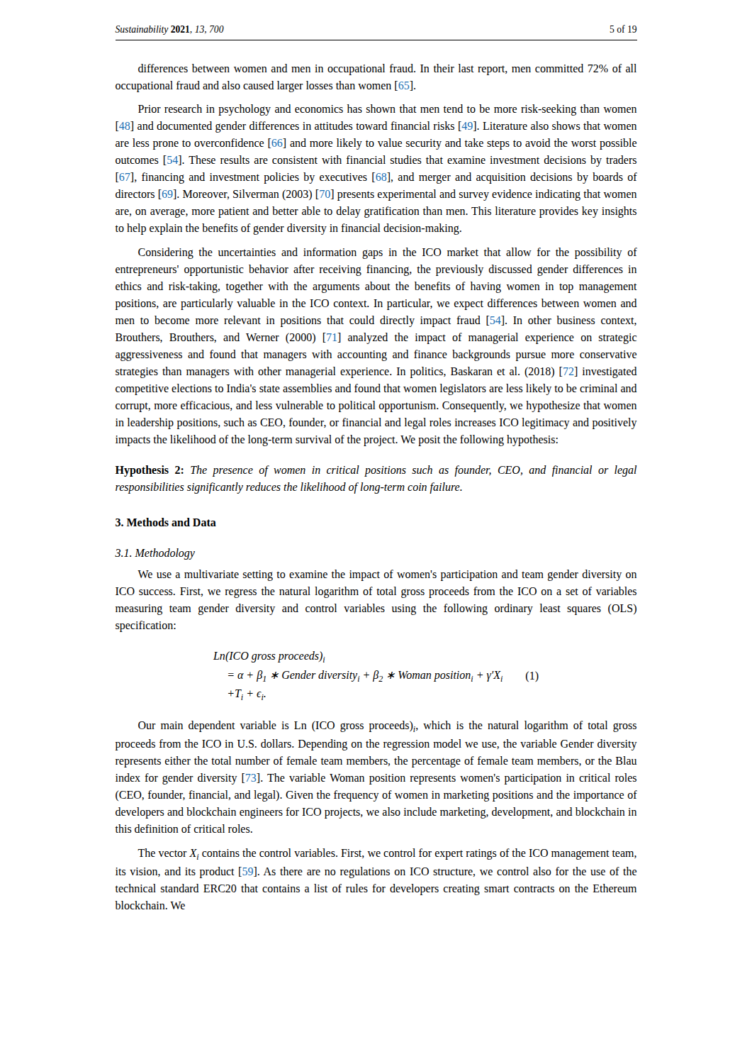Sustainability 2021, 13, 700 5 of 19
differences between women and men in occupational fraud. In their last report, men committed 72% of all occupational fraud and also caused larger losses than women [65].
Prior research in psychology and economics has shown that men tend to be more risk-seeking than women [48] and documented gender differences in attitudes toward financial risks [49]. Literature also shows that women are less prone to overconfidence [66] and more likely to value security and take steps to avoid the worst possible outcomes [54]. These results are consistent with financial studies that examine investment decisions by traders [67], financing and investment policies by executives [68], and merger and acquisition decisions by boards of directors [69]. Moreover, Silverman (2003) [70] presents experimental and survey evidence indicating that women are, on average, more patient and better able to delay gratification than men. This literature provides key insights to help explain the benefits of gender diversity in financial decision-making.
Considering the uncertainties and information gaps in the ICO market that allow for the possibility of entrepreneurs' opportunistic behavior after receiving financing, the previously discussed gender differences in ethics and risk-taking, together with the arguments about the benefits of having women in top management positions, are particularly valuable in the ICO context. In particular, we expect differences between women and men to become more relevant in positions that could directly impact fraud [54]. In other business context, Brouthers, Brouthers, and Werner (2000) [71] analyzed the impact of managerial experience on strategic aggressiveness and found that managers with accounting and finance backgrounds pursue more conservative strategies than managers with other managerial experience. In politics, Baskaran et al. (2018) [72] investigated competitive elections to India's state assemblies and found that women legislators are less likely to be criminal and corrupt, more efficacious, and less vulnerable to political opportunism. Consequently, we hypothesize that women in leadership positions, such as CEO, founder, or financial and legal roles increases ICO legitimacy and positively impacts the likelihood of the long-term survival of the project. We posit the following hypothesis:
Hypothesis 2: The presence of women in critical positions such as founder, CEO, and financial or legal responsibilities significantly reduces the likelihood of long-term coin failure.
3. Methods and Data
3.1. Methodology
We use a multivariate setting to examine the impact of women's participation and team gender diversity on ICO success. First, we regress the natural logarithm of total gross proceeds from the ICO on a set of variables measuring team gender diversity and control variables using the following ordinary least squares (OLS) specification:
Ln(ICO gross proceeds)i = α + β1 ∗ Gender diversityi + β2 ∗ Woman positioni + γ′Xi +Ti + ϵi.
(1)
Our main dependent variable is Ln (ICO gross proceeds)i, which is the natural logarithm of total gross proceeds from the ICO in U.S. dollars. Depending on the regression model we use, the variable Gender diversity represents either the total number of female team members, the percentage of female team members, or the Blau index for gender diversity [73]. The variable Woman position represents women's participation in critical roles (CEO, founder, financial, and legal). Given the frequency of women in marketing positions and the importance of developers and blockchain engineers for ICO projects, we also include marketing, development, and blockchain in this definition of critical roles.
The vector Xi contains the control variables. First, we control for expert ratings of the ICO management team, its vision, and its product [59]. As there are no regulations on ICO structure, we control also for the use of the technical standard ERC20 that contains a list of rules for developers creating smart contracts on the Ethereum blockchain. We